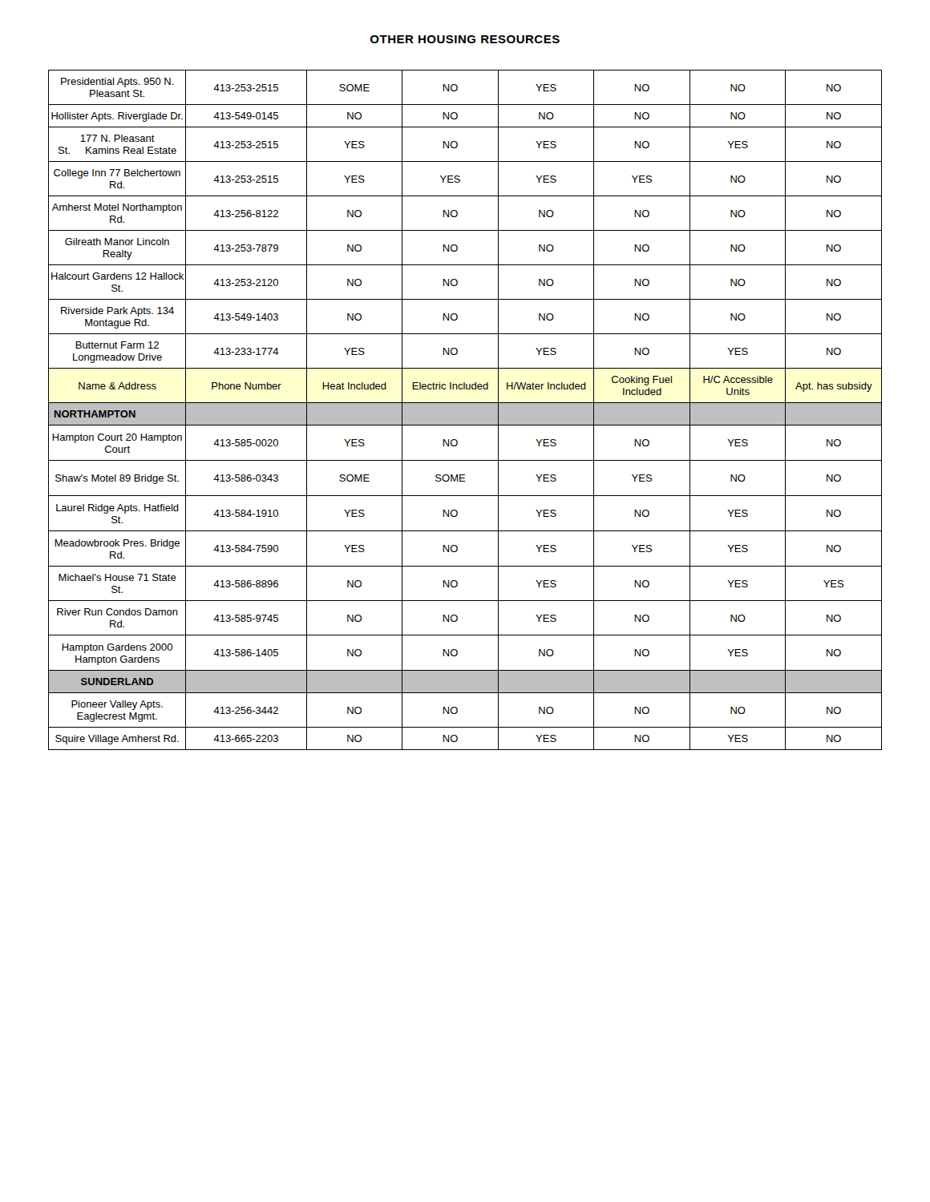OTHER HOUSING RESOURCES
| Presidential Apts. 950 N. Pleasant St. | 413-253-2515 | SOME | NO | YES | NO | NO | NO |
| Hollister Apts. Riverglade Dr. | 413-549-0145 | NO | NO | NO | NO | NO | NO |
| 177 N. Pleasant St. Kamins Real Estate | 413-253-2515 | YES | NO | YES | NO | YES | NO |
| College Inn 77 Belchertown Rd. | 413-253-2515 | YES | YES | YES | YES | NO | NO |
| Amherst Motel Northampton Rd. | 413-256-8122 | NO | NO | NO | NO | NO | NO |
| Gilreath Manor Lincoln Realty | 413-253-7879 | NO | NO | NO | NO | NO | NO |
| Halcourt Gardens 12 Hallock St. | 413-253-2120 | NO | NO | NO | NO | NO | NO |
| Riverside Park Apts. 134 Montague Rd. | 413-549-1403 | NO | NO | NO | NO | NO | NO |
| Butternut Farm 12 Longmeadow Drive | 413-233-1774 | YES | NO | YES | NO | YES | NO |
| Name & Address | Phone Number | Heat Included | Electric Included | H/Water Included | Cooking Fuel Included | H/C Accessible Units | Apt. has subsidy |
| NORTHAMPTON | | | | | | | |
| Hampton Court 20 Hampton Court | 413-585-0020 | YES | NO | YES | NO | YES | NO |
| Shaw's Motel 89 Bridge St. | 413-586-0343 | SOME | SOME | YES | YES | NO | NO |
| Laurel Ridge Apts. Hatfield St. | 413-584-1910 | YES | NO | YES | NO | YES | NO |
| Meadowbrook Pres. Bridge Rd. | 413-584-7590 | YES | NO | YES | YES | YES | NO |
| Michael's House 71 State St. | 413-586-8896 | NO | NO | YES | NO | YES | YES |
| River Run Condos Damon Rd. | 413-585-9745 | NO | NO | YES | NO | NO | NO |
| Hampton Gardens 2000 Hampton Gardens | 413-586-1405 | NO | NO | NO | NO | YES | NO |
| SUNDERLAND | | | | | | | |
| Pioneer Valley Apts. Eaglecrest Mgmt. | 413-256-3442 | NO | NO | NO | NO | NO | NO |
| Squire Village Amherst Rd. | 413-665-2203 | NO | NO | YES | NO | YES | NO |